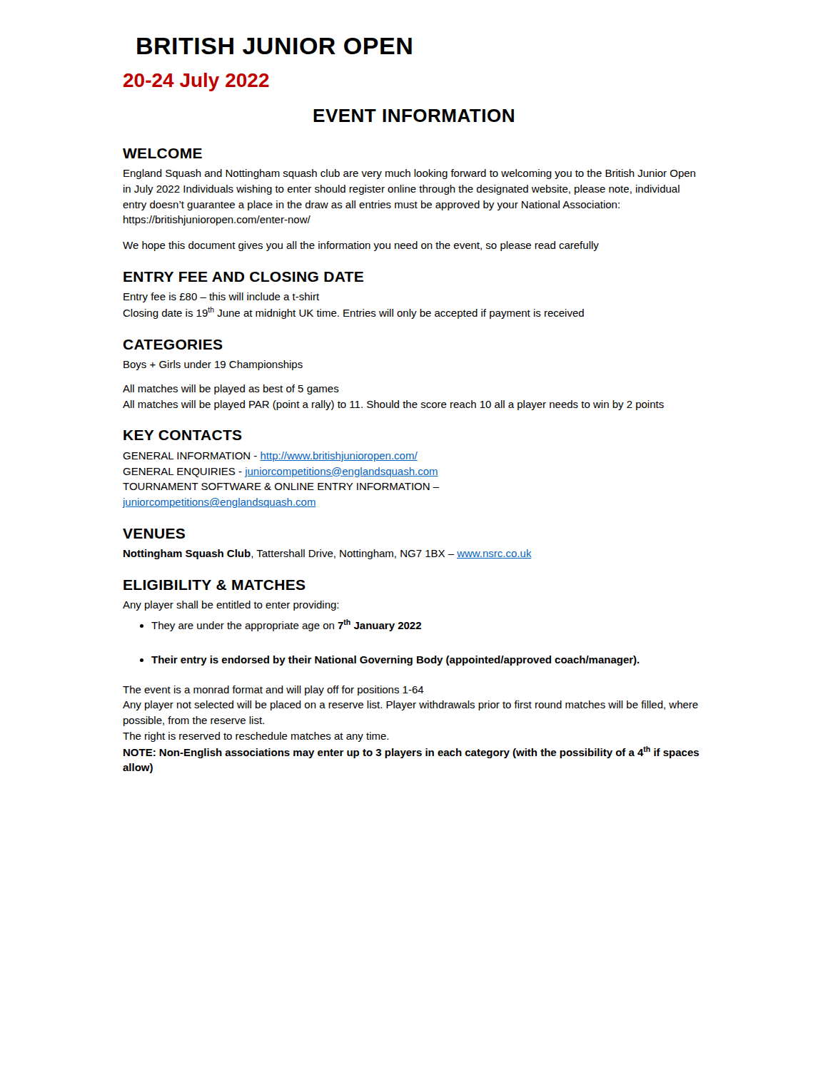BRITISH JUNIOR OPEN
20-24 July 2022
EVENT INFORMATION
WELCOME
England Squash and Nottingham squash club are very much looking forward to welcoming you to the British Junior Open in July 2022 Individuals wishing to enter should register online through the designated website, please note, individual entry doesn’t guarantee a place in the draw as all entries must be approved by your National Association: https://britishjunioropen.com/enter-now/
We hope this document gives you all the information you need on the event, so please read carefully
ENTRY FEE AND CLOSING DATE
Entry fee is £80 – this will include a t-shirt
Closing date is 19th June at midnight UK time. Entries will only be accepted if payment is received
CATEGORIES
Boys + Girls under 19 Championships
All matches will be played as best of 5 games
All matches will be played PAR (point a rally) to 11. Should the score reach 10 all a player needs to win by 2 points
KEY CONTACTS
GENERAL INFORMATION - http://www.britishjunioropen.com/
GENERAL ENQUIRIES - juniorcompetitions@englandsquash.com
TOURNAMENT SOFTWARE & ONLINE ENTRY INFORMATION –
juniorcompetitions@englandsquash.com
VENUES
Nottingham Squash Club, Tattershall Drive, Nottingham, NG7 1BX – www.nsrc.co.uk
ELIGIBILITY & MATCHES
Any player shall be entitled to enter providing:
They are under the appropriate age on 7th January 2022
Their entry is endorsed by their National Governing Body (appointed/approved coach/manager).
The event is a monrad format and will play off for positions 1-64
Any player not selected will be placed on a reserve list. Player withdrawals prior to first round matches will be filled, where possible, from the reserve list.
The right is reserved to reschedule matches at any time.
NOTE: Non-English associations may enter up to 3 players in each category (with the possibility of a 4th if spaces allow)